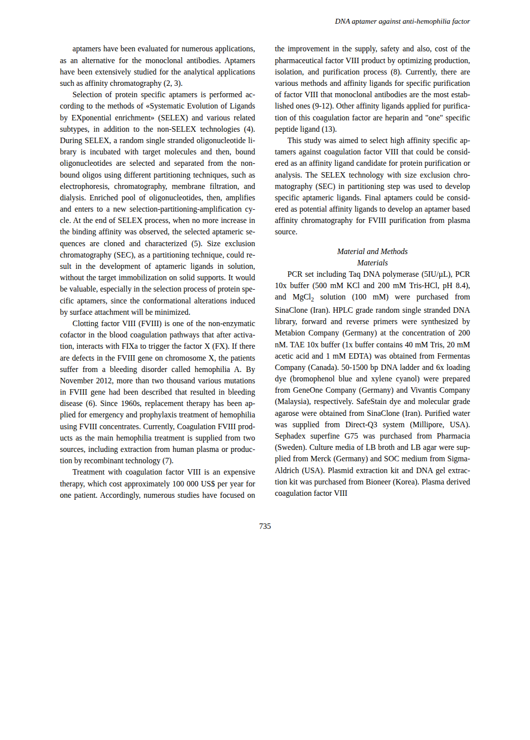DNA aptamer against anti-hemophilia factor
aptamers have been evaluated for numerous applications, as an alternative for the monoclonal antibodies. Aptamers have been extensively studied for the analytical applications such as affinity chromatography (2, 3).
Selection of protein specific aptamers is performed according to the methods of «Systematic Evolution of Ligands by EXponential enrichment» (SELEX) and various related subtypes, in addition to the non-SELEX technologies (4). During SELEX, a random single stranded oligonucleotide library is incubated with target molecules and then, bound oligonucleotides are selected and separated from the non-bound oligos using different partitioning techniques, such as electrophoresis, chromatography, membrane filtration, and dialysis. Enriched pool of oligonucleotides, then, amplifies and enters to a new selection-partitioning-amplification cycle. At the end of SELEX process, when no more increase in the binding affinity was observed, the selected aptameric sequences are cloned and characterized (5). Size exclusion chromatography (SEC), as a partitioning technique, could result in the development of aptameric ligands in solution, without the target immobilization on solid supports. It would be valuable, especially in the selection process of protein specific aptamers, since the conformational alterations induced by surface attachment will be minimized.
Clotting factor VIII (FVIII) is one of the non-enzymatic cofactor in the blood coagulation pathways that after activation, interacts with FIXa to trigger the factor X (FX). If there are defects in the FVIII gene on chromosome X, the patients suffer from a bleeding disorder called hemophilia A. By November 2012, more than two thousand various mutations in FVIII gene had been described that resulted in bleeding disease (6). Since 1960s, replacement therapy has been applied for emergency and prophylaxis treatment of hemophilia using FVIII concentrates. Currently, Coagulation FVIII products as the main hemophilia treatment is supplied from two sources, including extraction from human plasma or production by recombinant technology (7).
Treatment with coagulation factor VIII is an expensive therapy, which cost approximately 100 000 US$ per year for one patient. Accordingly, numerous studies have focused on the improvement in the supply, safety and also, cost of the pharmaceutical factor VIII product by optimizing production, isolation, and purification process (8). Currently, there are various methods and affinity ligands for specific purification of factor VIII that monoclonal antibodies are the most established ones (9-12). Other affinity ligands applied for purification of this coagulation factor are heparin and "one" specific peptide ligand (13).
This study was aimed to select high affinity specific aptamers against coagulation factor VIII that could be considered as an affinity ligand candidate for protein purification or analysis. The SELEX technology with size exclusion chromatography (SEC) in partitioning step was used to develop specific aptameric ligands. Final aptamers could be considered as potential affinity ligands to develop an aptamer based affinity chromatography for FVIII purification from plasma source.
Material and Methods
Materials
PCR set including Taq DNA polymerase (5IU/µL), PCR 10x buffer (500 mM KCl and 200 mM Tris-HCl, pH 8.4), and MgCl2 solution (100 mM) were purchased from SinaClone (Iran). HPLC grade random single stranded DNA library, forward and reverse primers were synthesized by Metabion Company (Germany) at the concentration of 200 nM. TAE 10x buffer (1x buffer contains 40 mM Tris, 20 mM acetic acid and 1 mM EDTA) was obtained from Fermentas Company (Canada). 50-1500 bp DNA ladder and 6x loading dye (bromophenol blue and xylene cyanol) were prepared from GeneOne Company (Germany) and Vivantis Company (Malaysia), respectively. SafeStain dye and molecular grade agarose were obtained from SinaClone (Iran). Purified water was supplied from Direct-Q3 system (Millipore, USA). Sephadex superfine G75 was purchased from Pharmacia (Sweden). Culture media of LB broth and LB agar were supplied from Merck (Germany) and SOC medium from Sigma-Aldrich (USA). Plasmid extraction kit and DNA gel extraction kit was purchased from Bioneer (Korea). Plasma derived coagulation factor VIII
735